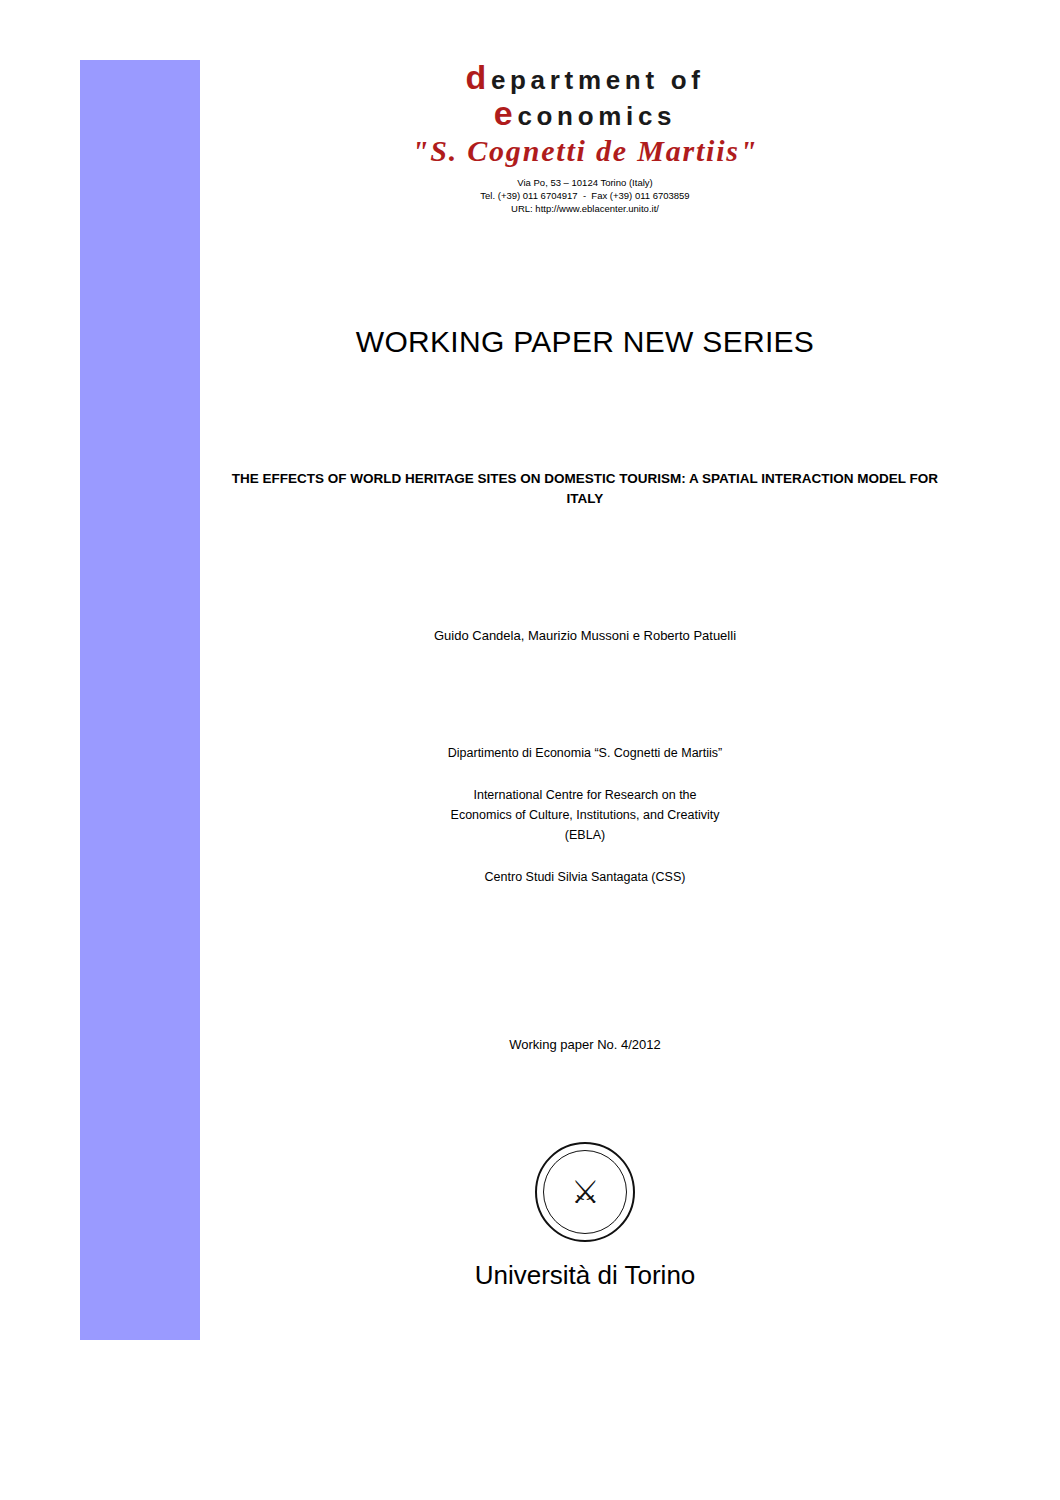department of
economics
"S. Cognetti de Martiis"
Via Po, 53 – 10124 Torino (Italy)
Tel. (+39) 011 6704917 - Fax (+39) 011 6703859
URL: http://www.eblacenter.unito.it/
WORKING PAPER NEW SERIES
The effects of World Heritage Sites on domestic tourism: a spatial interaction model for Italy
Guido Candela, Maurizio Mussoni e Roberto Patuelli
Dipartimento di Economia “S. Cognetti de Martiis”
International Centre for Research on the
Economics of Culture, Institutions, and Creativity
(EBLA)
Centro Studi Silvia Santagata (CSS)
Working paper No. 4/2012
⚔
Università di Torino